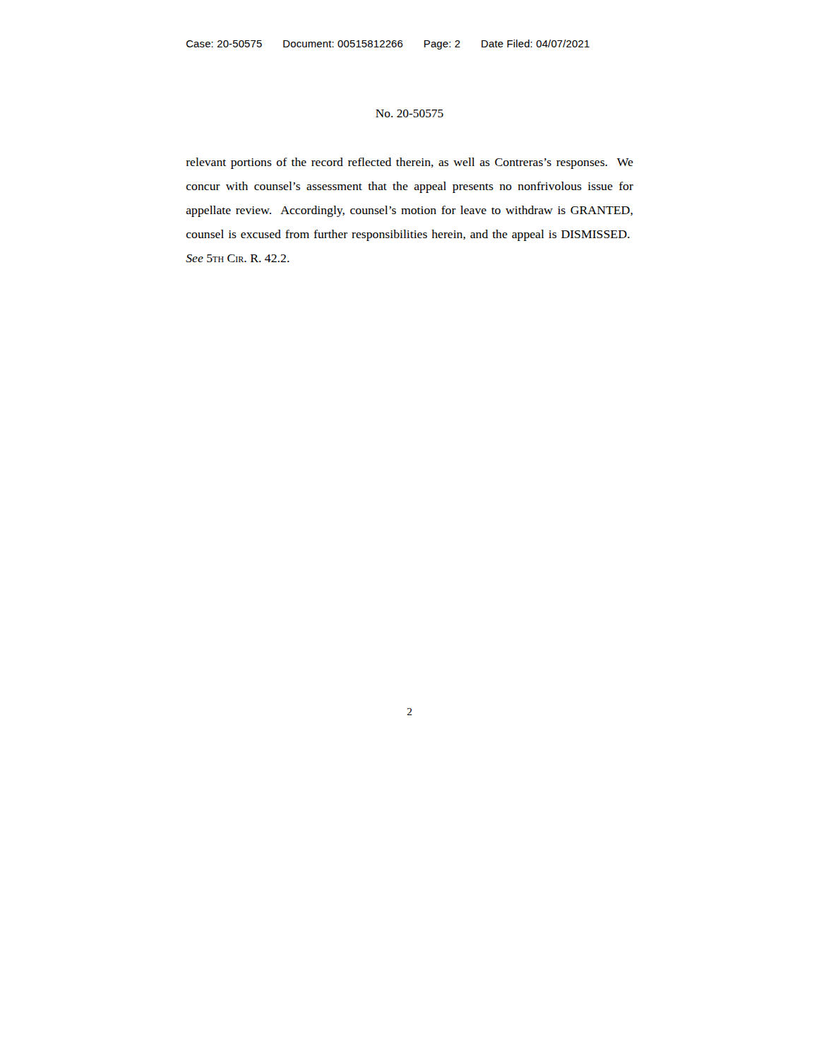Case: 20-50575 Document: 00515812266 Page: 2 Date Filed: 04/07/2021
No. 20-50575
relevant portions of the record reflected therein, as well as Contreras’s responses. We concur with counsel’s assessment that the appeal presents no nonfrivolous issue for appellate review. Accordingly, counsel’s motion for leave to withdraw is GRANTED, counsel is excused from further responsibilities herein, and the appeal is DISMISSED. See 5th Cir. R. 42.2.
2